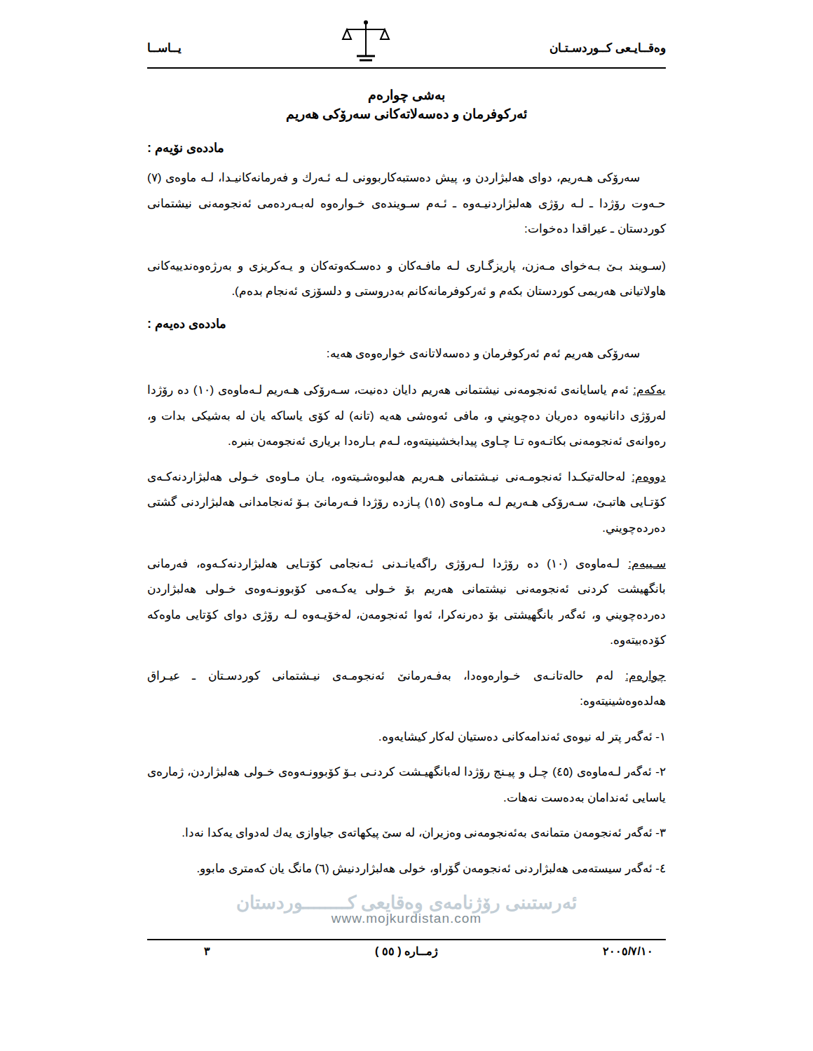وەقــايـعى كــوردسـتـان
يــاســا
بەشى چوارەم
ئەركوفرمان و دەسەلاتەكانى سەرۆكى هەريم
ماددەى نۆيەم :
سەرۆكى هـەريم، دواى هەلبژاردن و، پيش دەستبەكاربوونى لـە ئـەرك و فەرمانەكانيـدا، لـە ماوەى (٧) حـەوت رۆژدا ـ لـە رۆژى هەلبژاردنيـەوە ـ ئـەم سـويندەى خـوارەوە لەبـەردەمى ئەنجومەنى نيشتمانى كوردستان ـ عيراقدا دەخوات:
(سـويند بـێ بـەخواى مـەزن، پاريزگـارى لـە مافـەكان و دەسـكەوتەكان و يـەكريزى و بەرژەوەندييەكانى هاولاتيانى هەريمى كوردستان بكەم و ئەركوفرمانەكانم بەدروستى و دلسۆزى ئەنجام بدەم).
ماددەى دەيەم :
سەرۆكى هەريم ئەم ئەركوفرمان و دەسەلاتانەى خوارەوەى هەيە:
يەكەم: ئەم ياسايانەى ئەنجومەنى نيشتمانى هەريم دايان دەنيت، سـەرۆكى هـەريم لـەماوەى (١٠) دە رۆژدا لەرۆژى دانانيەوە دەريان دەچويني و، مافى ئەوەشى هەيە (تانە) لە كۆى ياساكە يان لە بەشيكى بدات و، رەوانەى ئەنجومەنى بكاتـەوە تـا چـاوى پيدابخشينيتەوە، لـەم بـارەدا بريارى ئەنجومەن بنبرە.
دووەم: لەحالەتيكـدا ئەنجومـەنى نيـشتمانى هـەريم هەلبوەشـيتەوە، يـان مـاوەى خـولى هەلبژاردنەكـەى كۆتـايى هاتبـێ، سـەرۆكى هـەريم لـە مـاوەى (١٥) پـازدە رۆژدا فـەرمانێ بـۆ ئەنجامدانى هەلبژاردنى گشتى دەردەچويني.
سـييەم: لـەماوەى (١٠) دە رۆژدا لـەرۆژى راگەيانـدنى ئـەنجامى كۆتـايى هەلبژاردنەكـەوە، فەرمانى بانگهيشت كردنى ئەنجومەنى نيشتمانى هەريم بۆ خـولى يەكـەمى كۆبوونـەوەى خـولى هەلبژاردن دەردەچويني و، ئەگەر بانگهيشتى بۆ دەرنەكرا، ئەوا ئەنجومەن، لەخۆيـەوە لـە رۆژى دواى كۆتايى ماوەكە كۆدەبيتەوە.
چوارەم: لەم حالەتانـەى خـوارەوەدا، بەفـەرمانێ ئەنجومـەى نيـشتمانى كوردسـتان ـ عيـراق هەلدەوەشينيتەوە:
١- ئەگەر پتر لە نيوەى ئەندامەكانى دەستيان لەكار كيشايەوە.
٢- ئەگەر لـەماوەى (٤٥) چـل و پيـنج رۆژدا لەبانگهيـشت كردنـى بـۆ كۆبوونـەوەى خـولى هەلبژاردن، ژمارەى ياسايى ئەندامان بەدەست نەهات.
٣- ئەگەر ئەنجومەن متمانەى بەئەنجومەنى وەزيران، لە سێ پيكهاتەى جياوازى يەك لەدواى يەكدا نەدا.
٤- ئەگەر سيستەمى هەلبژاردنى ئەنجومەن گۆراو، خولى هەلبژاردنيش (٦) مانگ يان كەمترى مابوو.
ئەرستىنى رۆژنامەى وەقايعى كــــــــوردستان
www.mojkurdistan.com
٢٠٠٥/٧/١٠
ژمــارە ( ٥٥ )
٣